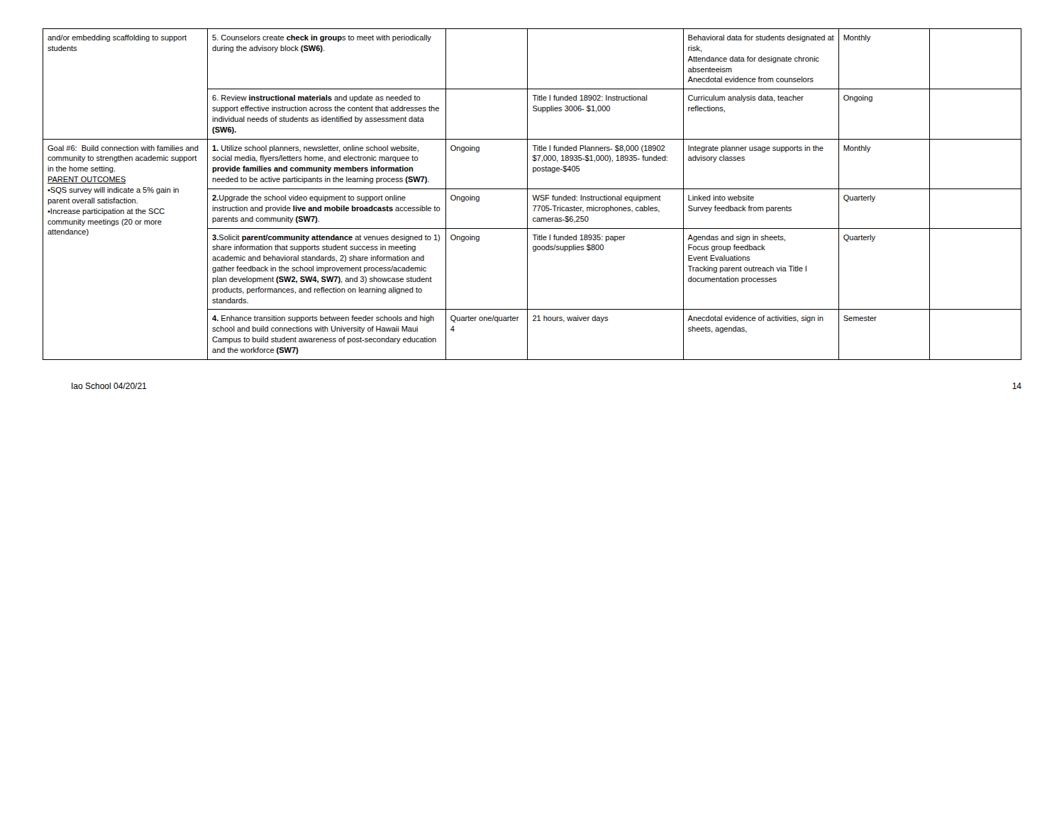| and/or embedding scaffolding to support students | 5. Counselors create check in group s to meet with periodically during the advisory block (SW6) . | | | Behavioral data for students designated at risk, Attendance data for designate chronic absenteeism Anecdotal evidence from counselors | Monthly | |
| 6. Review instructional materials and update as needed to support effective instruction across the content that addresses the individual needs of students as identified by assessment data (SW6). | | Title I funded 18902: Instructional Supplies 3006- $1,000 | Curriculum analysis data, teacher reflections, | Ongoing | |
| Goal #6: Build connection with families and community to strengthen academic support in the home setting. PARENT OUTCOMES •SQS survey will indicate a 5% gain in parent overall satisfaction. •Increase participation at the SCC community meetings (20 or more attendance) | 1. Utilize school planners, newsletter, online school website, social media, flyers/letters home, and electronic marquee to provide families and community members information needed to be active participants in the learning process (SW7) . | Ongoing | Title I funded Planners- $8,000 (18902 $7,000, 18935-$1,000), 18935- funded: postage-$405 | Integrate planner usage supports in the advisory classes | Monthly | |
| 2. Upgrade the school video equipment to support online instruction and provide live and mobile broadcasts accessible to parents and community (SW7) . | Ongoing | WSF funded: Instructional equipment 7705-Tricaster, microphones, cables, cameras-$6,250 | Linked into website Survey feedback from parents | Quarterly | |
| 3. Solicit parent/community attendance at venues designed to 1) share information that supports student success in meeting academic and behavioral standards, 2) share information and gather feedback in the school improvement process/academic plan development (SW2, SW4, SW7) , and 3) showcase student products, performances, and reflection on learning aligned to standards. | Ongoing | Title I funded 18935: paper goods/supplies $800 | Agendas and sign in sheets, Focus group feedback Event Evaluations Tracking parent outreach via Title I documentation processes | Quarterly | |
| 4. Enhance transition supports between feeder schools and high school and build connections with University of Hawaii Maui Campus to build student awareness of post-secondary education and the workforce (SW7) | Quarter one/quarter 4 | 21 hours, waiver days | Anecdotal evidence of activities, sign in sheets, agendas, | Semester | |
Iao School 04/20/21
14